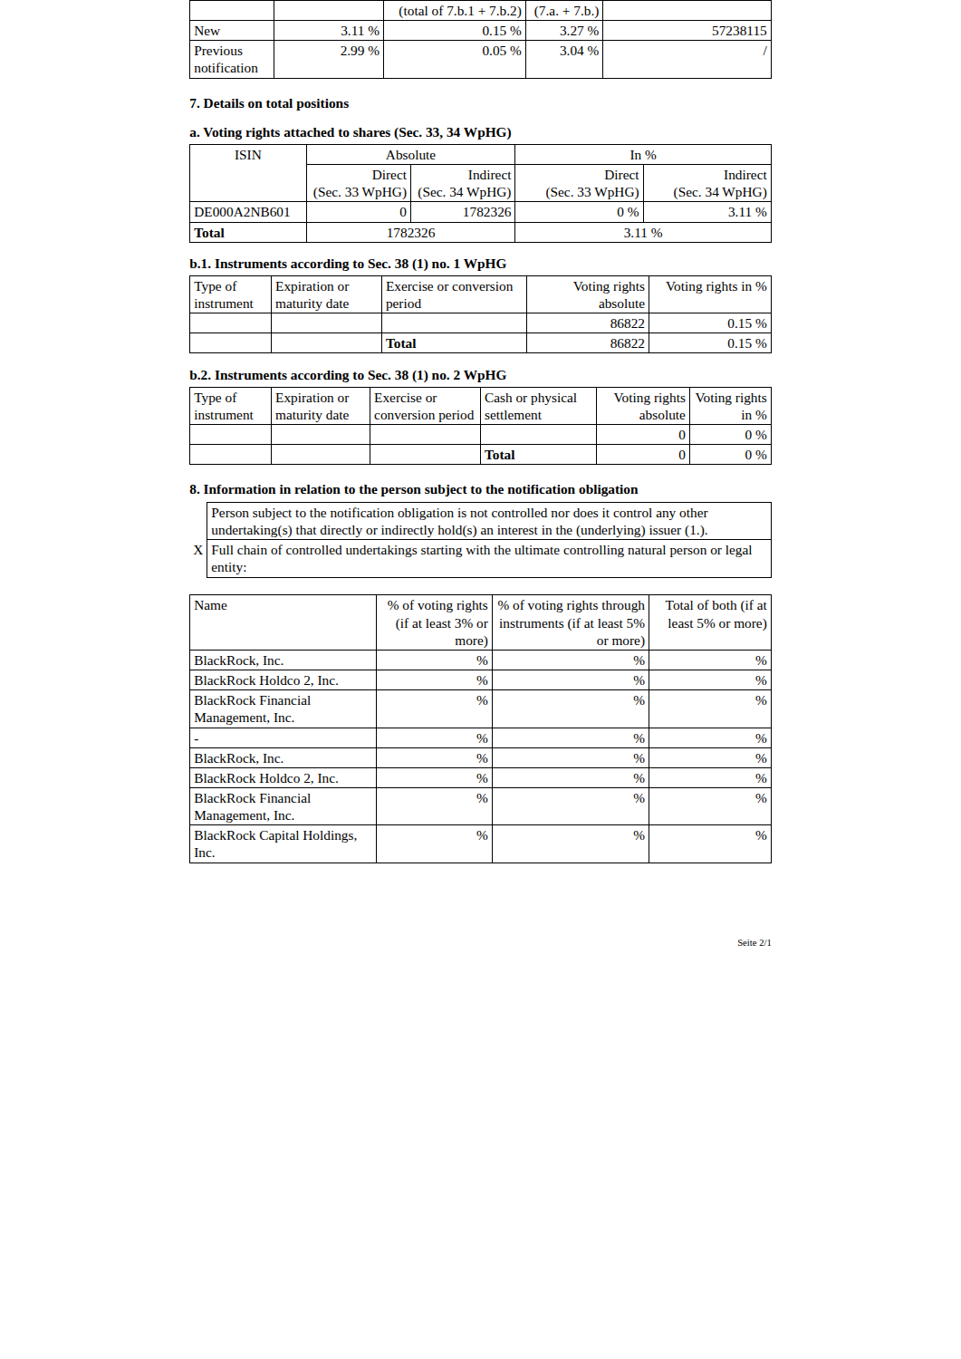| | | (total of 7.b.1 + 7.b.2) | (7.a. + 7.b.) | |
| New | 3.11 % | 0.15 % | 3.27 % | 57238115 |
| Previous notification | 2.99 % | 0.05 % | 3.04 % | / |
7. Details on total positions
a. Voting rights attached to shares (Sec. 33, 34 WpHG)
| ISIN | Absolute | In % |
| Direct (Sec. 33 WpHG) | Indirect (Sec. 34 WpHG) | Direct (Sec. 33 WpHG) | Indirect (Sec. 34 WpHG) |
| DE000A2NB601 | 0 | 1782326 | 0 % | 3.11 % |
| Total | 1782326 | 3.11 % |
b.1. Instruments according to Sec. 38 (1) no. 1 WpHG
| Type of instrument | Expiration or maturity date | Exercise or conversion period | Voting rights absolute | Voting rights in % |
| | | | 86822 | 0.15 % |
| | | Total | 86822 | 0.15 % |
b.2. Instruments according to Sec. 38 (1) no. 2 WpHG
| Type of instrument | Expiration or maturity date | Exercise or conversion period | Cash or physical settlement | Voting rights absolute | Voting rights in % |
| | | | | 0 | 0 % |
| | | | Total | 0 | 0 % |
8. Information in relation to the person subject to the notification obligation
| | Person subject to the notification obligation is not controlled nor does it control any other undertaking(s) that directly or indirectly hold(s) an interest in the (underlying) issuer (1.). |
| X | Full chain of controlled undertakings starting with the ultimate controlling natural person or legal entity: |
| Name | % of voting rights (if at least 3% or more) | % of voting rights through instruments (if at least 5% or more) | Total of both (if at least 5% or more) |
| BlackRock, Inc. | % | % | % |
| BlackRock Holdco 2, Inc. | % | % | % |
| BlackRock Financial Management, Inc. | % | % | % |
| - | % | % | % |
| BlackRock, Inc. | % | % | % |
| BlackRock Holdco 2, Inc. | % | % | % |
| BlackRock Financial Management, Inc. | % | % | % |
| BlackRock Capital Holdings, Inc. | % | % | % |
Seite 2/1